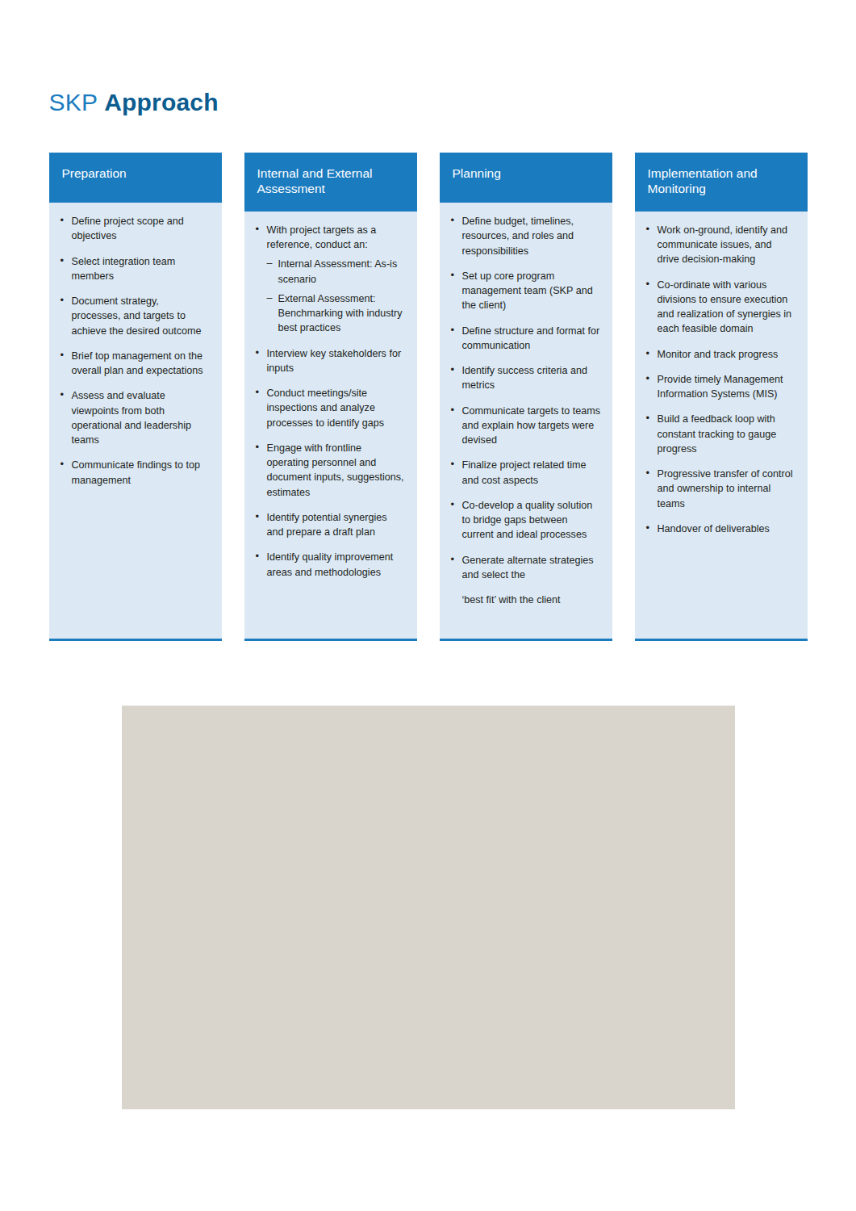SKP Approach
Preparation
Define project scope and objectives
Select integration team members
Document strategy, processes, and targets to achieve the desired outcome
Brief top management on the overall plan and expectations
Assess and evaluate viewpoints from both operational and leadership teams
Communicate findings to top management
Internal and External Assessment
With project targets as a reference, conduct an:
Internal Assessment: As-is scenario
External Assessment: Benchmarking with industry best practices
Interview key stakeholders for inputs
Conduct meetings/site inspections and analyze processes to identify gaps
Engage with frontline operating personnel and document inputs, suggestions, estimates
Identify potential synergies and prepare a draft plan
Identify quality improvement areas and methodologies
Planning
Define budget, timelines, resources, and roles and responsibilities
Set up core program management team (SKP and the client)
Define structure and format for communication
Identify success criteria and metrics
Communicate targets to teams and explain how targets were devised
Finalize project related time and cost aspects
Co-develop a quality solution to bridge gaps between current and ideal processes
Generate alternate strategies and select the
‘best fit’ with the client
Implementation and Monitoring
Work on-ground, identify and communicate issues, and drive decision-making
Co-ordinate with various divisions to ensure execution and realization of synergies in each feasible domain
Monitor and track progress
Provide timely Management Information Systems (MIS)
Build a feedback loop with constant tracking to gauge progress
Progressive transfer of control and ownership to internal teams
Handover of deliverables